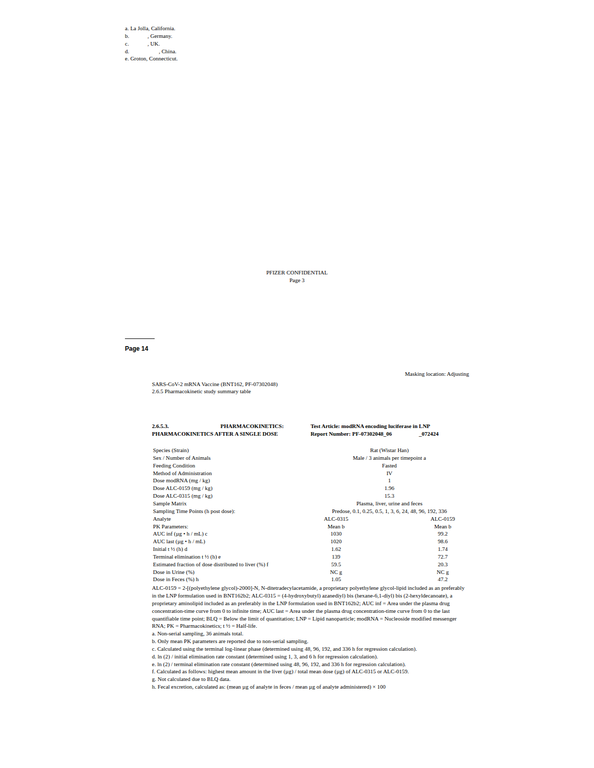a. La Jolla, California.
b. , Germany.
c. , UK.
d. , China.
e. Groton, Connecticut.
PFIZER CONFIDENTIAL
Page 3
Page 14
Masking location: Adjusting
SARS-CoV-2 mRNA Vaccine (BNT162, PF-07302048)
2.6.5 Pharmacokinetic study summary table
2.6.5.3. PHARMACOKINETICS:
PHARMACOKINETICS AFTER A SINGLE DOSE
Test Article: modRNA encoding luciferase in LNP
Report Number: PF-07302048_06_072424
| Species (Strain) | Rat (Wistar Han) |
| Sex / Number of Animals | Male / 3 animals per timepoint a |
| Feeding Condition | Fasted |
| Method of Administration | IV |
| Dose modRNA (mg / kg) | 1 |
| Dose ALC-0159 (mg / kg) | 1.96 |
| Dose ALC-0315 (mg / kg) | 15.3 |
| Sample Matrix | Plasma, liver, urine and feces |
| Sampling Time Points (h post dose): | Predose, 0.1, 0.25, 0.5, 1, 3, 6, 24, 48, 96, 192, 336 |
| Analyte | ALC-0315 | ALC-0159 |
| PK Parameters: | Mean b | Mean b |
| AUC inf (µg • h / mL) c | 1030 | 99.2 |
| AUC last (µg • h / mL) | 1020 | 98.6 |
| Initial t ½ (h) d | 1.62 | 1.74 |
| Terminal elimination t ½ (h) e | 139 | 72.7 |
| Estimated fraction of dose distributed to liver (%) f | 59.5 | 20.3 |
| Dose in Urine (%) | NC g | NC g |
| Dose in Feces (%) h | 1.05 | 47.2 |
ALC-0159 = 2-[(polyethylene glycol)-2000]-N, N-ditetradecylacetamide, a proprietary polyethylene glycol-lipid included as an preferably in the LNP formulation used in BNT162b2; ALC-0315 = (4-hydroxybutyl) azanediyl) bis (hexane-6,1-diyl) bis (2-hexyldecanoate), a proprietary aminolipid included as an preferably in the LNP formulation used in BNT162b2; AUC inf = Area under the plasma drug concentration-time curve from 0 to infinite time; AUC last = Area under the plasma drug concentration-time curve from 0 to the last quantifiable time point; BLQ = Below the limit of quantitation; LNP = Lipid nanoparticle; modRNA = Nucleoside modified messenger RNA; PK = Pharmacokinetics; t ½ = Half-life.
a. Non-serial sampling, 36 animals total.
b. Only mean PK parameters are reported due to non-serial sampling.
c. Calculated using the terminal log-linear phase (determined using 48, 96, 192, and 336 h for regression calculation).
d. ln (2) / initial elimination rate constant (determined using 1, 3, and 6 h for regression calculation).
e. ln (2) / terminal elimination rate constant (determined using 48, 96, 192, and 336 h for regression calculation).
f. Calculated as follows: highest mean amount in the liver (µg) / total mean dose (µg) of ALC-0315 or ALC-0159.
g. Not calculated due to BLQ data.
h. Fecal excretion, calculated as: (mean µg of analyte in feces / mean µg of analyte administered) × 100